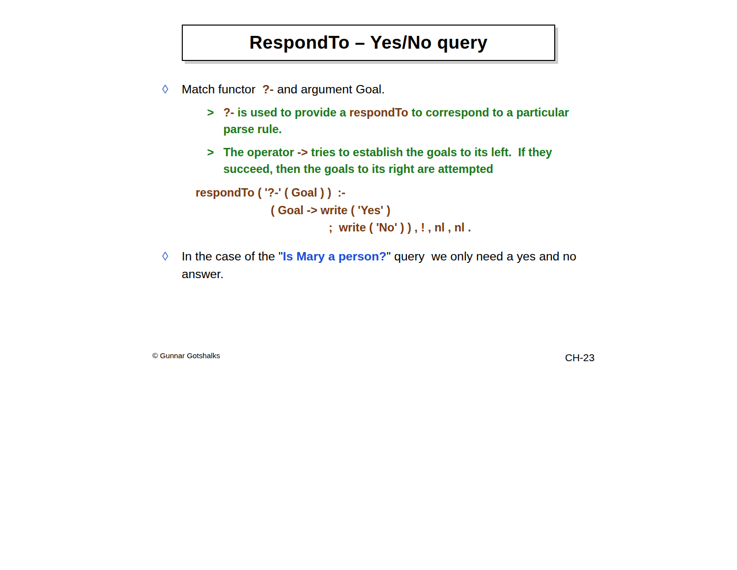RespondTo – Yes/No query
Match functor ?- and argument Goal.
?- is used to provide a respondTo to correspond to a particular parse rule.
The operator -> tries to establish the goals to its left. If they succeed, then the goals to its right are attempted
respondTo ( '?-' ( Goal ) ) :- ( Goal -> write ( 'Yes' ) ; write ( 'No' ) ) , ! , nl , nl .
In the case of the "Is Mary a person?" query we only need a yes and no answer.
© Gunnar Gotshalks
CH-23